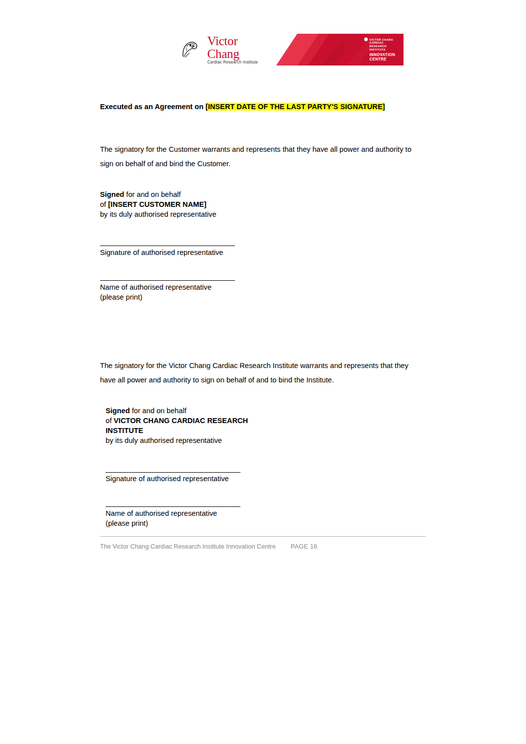Victor Chang Cardiac Research Institute
VICTOR CHANG CARDIAC RESEARCH INSTITUTE INNOVATION CENTRE
Executed as an Agreement on [INSERT DATE OF THE LAST PARTY'S SIGNATURE]
The signatory for the Customer warrants and represents that they have all power and authority to sign on behalf of and bind the Customer.
Signed for and on behalf
of [INSERT CUSTOMER NAME]
by its duly authorised representative
Signature of authorised representative
Name of authorised representative
(please print)
The signatory for the Victor Chang Cardiac Research Institute warrants and represents that they have all power and authority to sign on behalf of and to bind the Institute.
Signed for and on behalf
of VICTOR CHANG CARDIAC RESEARCH
INSTITUTE
by its duly authorised representative
Signature of authorised representative
Name of authorised representative
(please print)
The Victor Chang Cardiac Research Institute Innovation Centre PAGE 16